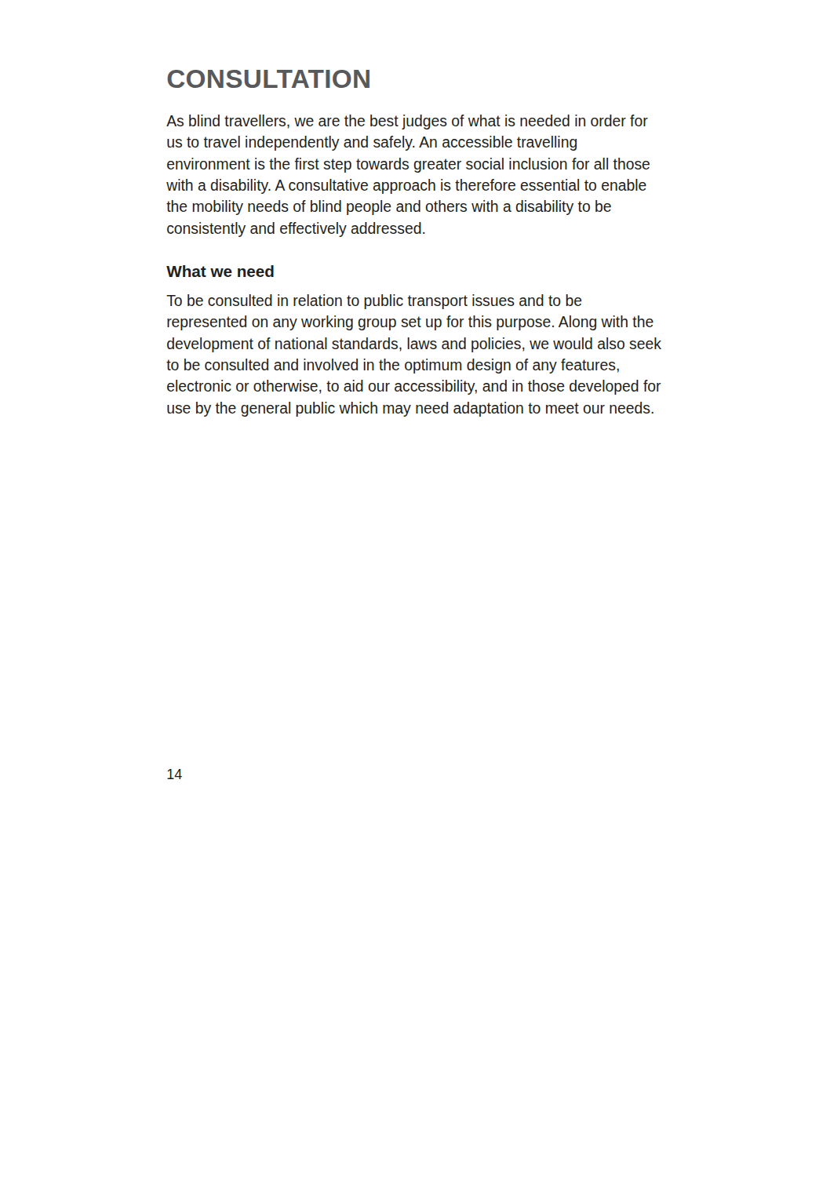CONSULTATION
As blind travellers, we are the best judges of what is needed in order for us to travel independently and safely. An accessible travelling environment is the first step towards greater social inclusion for all those with a disability. A consultative approach is therefore essential to enable the mobility needs of blind people and others with a disability to be consistently and effectively addressed.
What we need
To be consulted in relation to public transport issues and to be represented on any working group set up for this purpose. Along with the development of national standards, laws and policies, we would also seek to be consulted and involved in the optimum design of any features, electronic or otherwise, to aid our accessibility, and in those developed for use by the general public which may need adaptation to meet our needs.
14